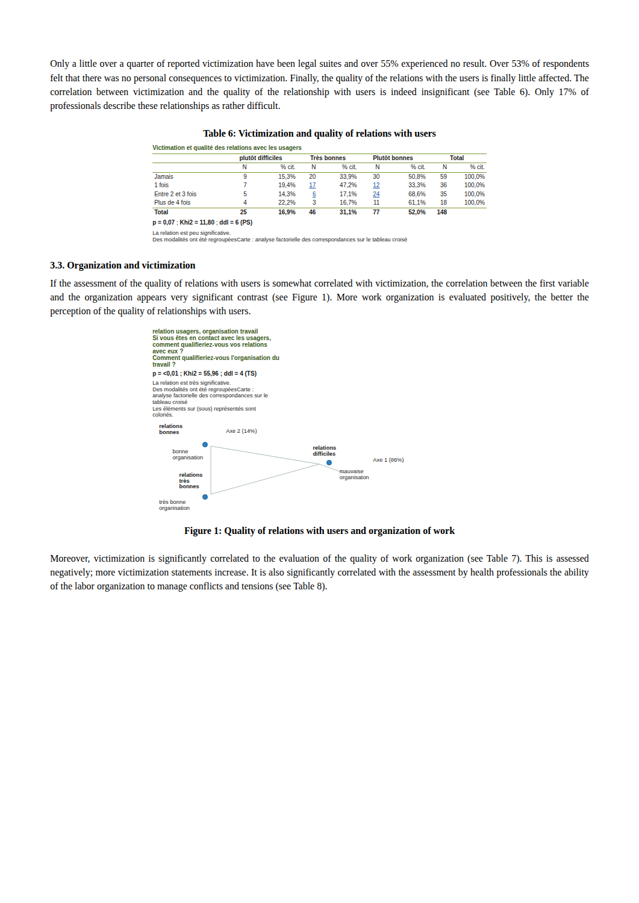Only a little over a quarter of reported victimization have been legal suites and over 55% experienced no result. Over 53% of respondents felt that there was no personal consequences to victimization. Finally, the quality of the relations with the users is finally little affected. The correlation between victimization and the quality of the relationship with users is indeed insignificant (see Table 6). Only 17% of professionals describe these relationships as rather difficult.
Table 6: Victimization and quality of relations with users
Victimation et qualité des relations avec les usagers
| | plutôt difficiles | Très bonnes | Plutôt bonnes | Total |
| --- | --- | --- | --- | --- |
| | N | % cit. | N | % cit. | N | % cit. | N | % cit. |
| Jamais | 9 | 15,3% | 20 | 33,9% | 30 | 50,8% | 59 | 100,0% |
| 1 fois | 7 | 19,4% | 17 | 47,2% | 12 | 33,3% | 36 | 100,0% |
| Entre 2 et 3 fois | 5 | 14,3% | 6 | 17,1% | 24 | 68,6% | 35 | 100,0% |
| Plus de 4 fois | 4 | 22,2% | 3 | 16,7% | 11 | 61,1% | 18 | 100,0% |
| Total | 25 | 16,9% | 46 | 31,1% | 77 | 52,0% | 148 | |
p = 0,07 ; Khi2 = 11,80 ; ddl = 6 (PS)
La relation est peu significative.
Des modalités ont été regroupéesCarte : analyse factorielle des correspondances sur le tableau croisé
3.3. Organization and victimization
If the assessment of the quality of relations with users is somewhat correlated with victimization, the correlation between the first variable and the organization appears very significant contrast (see Figure 1). More work organization is evaluated positively, the better the perception of the quality of relationships with users.
relation usagers, organisation travail
Si vous êtes en contact avec les usagers,
comment qualifieriez-vous vos relations
avec eux ?
Comment qualifieriez-vous l'organisation du
travail ?
p = <0,01 ; Khi2 = 55,96 ; ddl = 4 (TS)
La relation est très significative.
Des modalités ont été regroupéesCarte :
analyse factorielle des correspondances sur le
tableau croisé
Les éléments sur (sous) représentés sont
coloriés.
relations
bonnes
Axe 2 (14%)
bonne
organisation
relations
difficiles
Axe 1 (86%)
mauvaise
organisaton
relations
très
bonnes
très bonne
organisation
Figure 1: Quality of relations with users and organization of work
Moreover, victimization is significantly correlated to the evaluation of the quality of work organization (see Table 7). This is assessed negatively; more victimization statements increase. It is also significantly correlated with the assessment by health professionals the ability of the labor organization to manage conflicts and tensions (see Table 8).